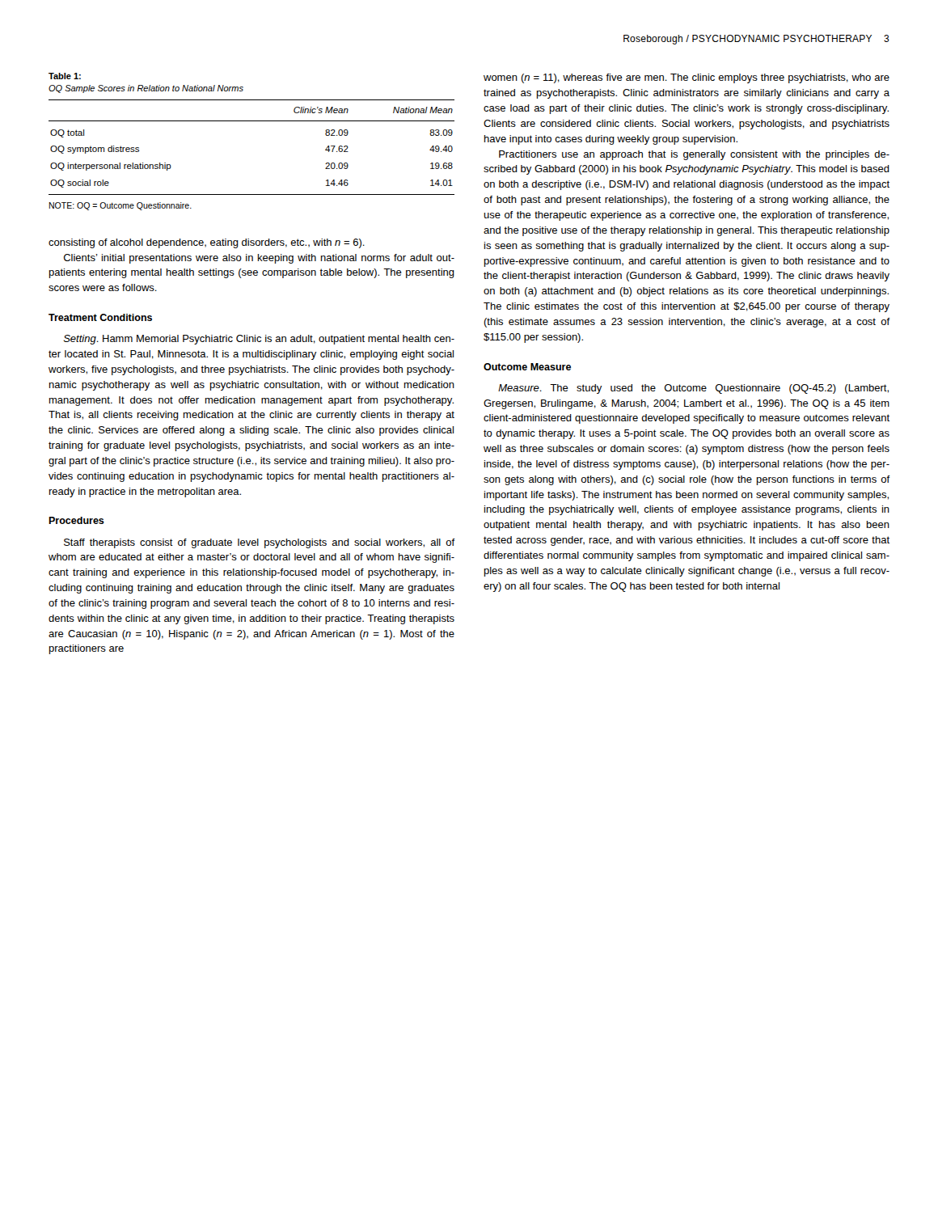Roseborough / PSYCHODYNAMIC PSYCHOTHERAPY 3
Table 1:
OQ Sample Scores in Relation to National Norms
| | Clinic’s Mean | National Mean |
| --- | --- | --- |
| OQ total | 82.09 | 83.09 |
| OQ symptom distress | 47.62 | 49.40 |
| OQ interpersonal relationship | 20.09 | 19.68 |
| OQ social role | 14.46 | 14.01 |
NOTE: OQ = Outcome Questionnaire.
consisting of alcohol dependence, eating disorders, etc., with n = 6).
Clients’ initial presentations were also in keeping with national norms for adult outpatients entering mental health settings (see comparison table below). The presenting scores were as follows.
Treatment Conditions
Setting. Hamm Memorial Psychiatric Clinic is an adult, outpatient mental health center located in St. Paul, Minnesota. It is a multidisciplinary clinic, employing eight social workers, five psychologists, and three psychiatrists. The clinic provides both psychodynamic psychotherapy as well as psychiatric consultation, with or without medication management. It does not offer medication management apart from psychotherapy. That is, all clients receiving medication at the clinic are currently clients in therapy at the clinic. Services are offered along a sliding scale. The clinic also provides clinical training for graduate level psychologists, psychiatrists, and social workers as an integral part of the clinic’s practice structure (i.e., its service and training milieu). It also provides continuing education in psychodynamic topics for mental health practitioners already in practice in the metropolitan area.
Procedures
Staff therapists consist of graduate level psychologists and social workers, all of whom are educated at either a master’s or doctoral level and all of whom have significant training and experience in this relationship-focused model of psychotherapy, including continuing training and education through the clinic itself. Many are graduates of the clinic’s training program and several teach the cohort of 8 to 10 interns and residents within the clinic at any given time, in addition to their practice. Treating therapists are Caucasian (n = 10), Hispanic (n = 2), and African American (n = 1). Most of the practitioners are
women (n = 11), whereas five are men. The clinic employs three psychiatrists, who are trained as psychotherapists. Clinic administrators are similarly clinicians and carry a case load as part of their clinic duties. The clinic’s work is strongly cross-disciplinary. Clients are considered clinic clients. Social workers, psychologists, and psychiatrists have input into cases during weekly group supervision.
Practitioners use an approach that is generally consistent with the principles described by Gabbard (2000) in his book Psychodynamic Psychiatry. This model is based on both a descriptive (i.e., DSM-IV) and relational diagnosis (understood as the impact of both past and present relationships), the fostering of a strong working alliance, the use of the therapeutic experience as a corrective one, the exploration of transference, and the positive use of the therapy relationship in general. This therapeutic relationship is seen as something that is gradually internalized by the client. It occurs along a supportive-expressive continuum, and careful attention is given to both resistance and to the client-therapist interaction (Gunderson & Gabbard, 1999). The clinic draws heavily on both (a) attachment and (b) object relations as its core theoretical underpinnings. The clinic estimates the cost of this intervention at $2,645.00 per course of therapy (this estimate assumes a 23 session intervention, the clinic’s average, at a cost of $115.00 per session).
Outcome Measure
Measure. The study used the Outcome Questionnaire (OQ-45.2) (Lambert, Gregersen, Brulingame, & Marush, 2004; Lambert et al., 1996). The OQ is a 45 item client-administered questionnaire developed specifically to measure outcomes relevant to dynamic therapy. It uses a 5-point scale. The OQ provides both an overall score as well as three subscales or domain scores: (a) symptom distress (how the person feels inside, the level of distress symptoms cause), (b) interpersonal relations (how the person gets along with others), and (c) social role (how the person functions in terms of important life tasks). The instrument has been normed on several community samples, including the psychiatrically well, clients of employee assistance programs, clients in outpatient mental health therapy, and with psychiatric inpatients. It has also been tested across gender, race, and with various ethnicities. It includes a cut-off score that differentiates normal community samples from symptomatic and impaired clinical samples as well as a way to calculate clinically significant change (i.e., versus a full recovery) on all four scales. The OQ has been tested for both internal